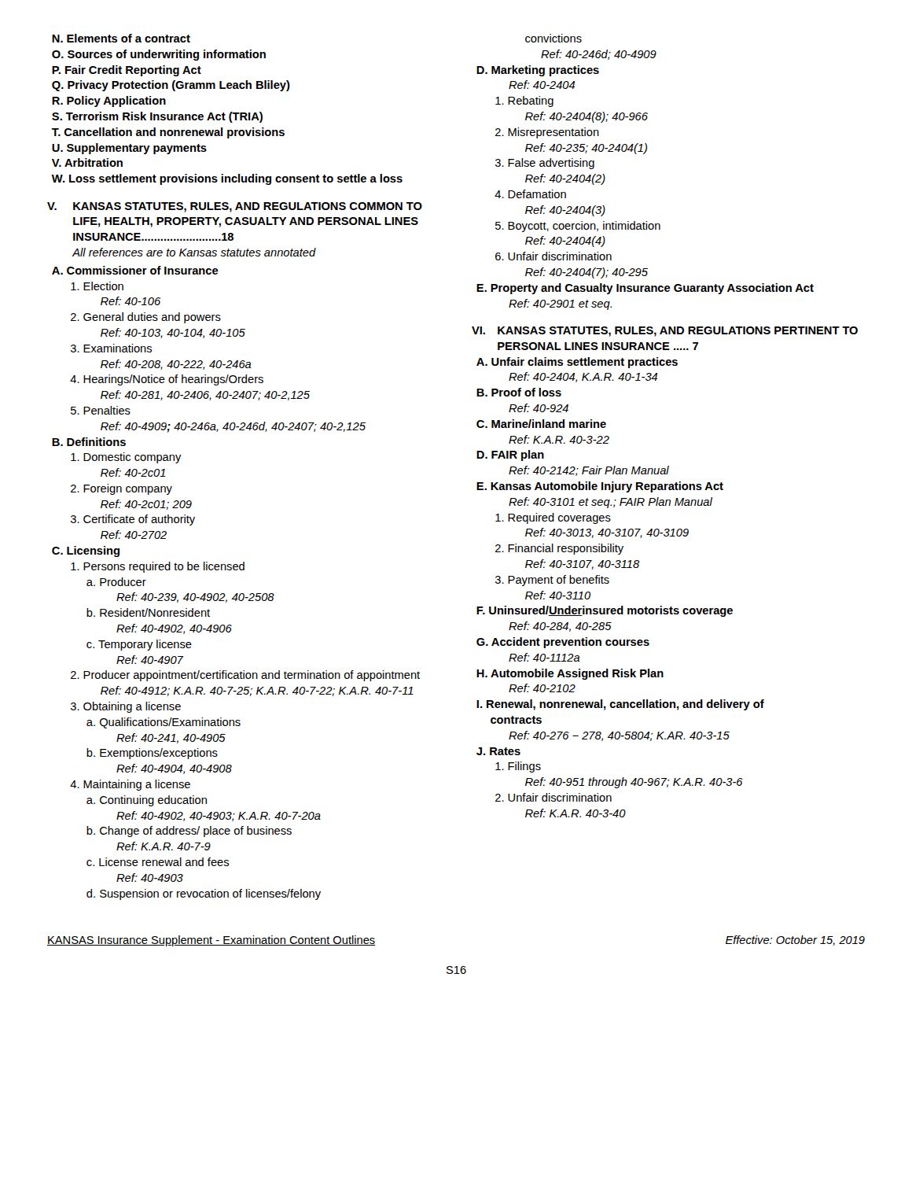N. Elements of a contract
O. Sources of underwriting information
P. Fair Credit Reporting Act
Q. Privacy Protection (Gramm Leach Bliley)
R. Policy Application
S. Terrorism Risk Insurance Act (TRIA)
T. Cancellation and nonrenewal provisions
U. Supplementary payments
V. Arbitration
W. Loss settlement provisions including consent to settle a loss
V. KANSAS STATUTES, RULES, AND REGULATIONS COMMON TO LIFE, HEALTH, PROPERTY, CASUALTY AND PERSONAL LINES INSURANCE.........................18
All references are to Kansas statutes annotated
A. Commissioner of Insurance
1. Election
Ref: 40-106
2. General duties and powers
Ref: 40-103, 40-104, 40-105
3. Examinations
Ref: 40-208, 40-222, 40-246a
4. Hearings/Notice of hearings/Orders
Ref: 40-281, 40-2406, 40-2407; 40-2,125
5. Penalties
Ref: 40-4909; 40-246a, 40-246d, 40-2407; 40-2,125
B. Definitions
1. Domestic company
Ref: 40-2c01
2. Foreign company
Ref: 40-2c01; 209
3. Certificate of authority
Ref: 40-2702
C. Licensing
1. Persons required to be licensed
a. Producer
Ref: 40-239, 40-4902, 40-2508
b. Resident/Nonresident
Ref: 40-4902, 40-4906
c. Temporary license
Ref: 40-4907
2. Producer appointment/certification and termination of appointment
Ref: 40-4912; K.A.R. 40-7-25; K.A.R. 40-7-22; K.A.R. 40-7-11
3. Obtaining a license
a. Qualifications/Examinations
Ref: 40-241, 40-4905
b. Exemptions/exceptions
Ref: 40-4904, 40-4908
4. Maintaining a license
a. Continuing education
Ref: 40-4902, 40-4903; K.A.R. 40-7-20a
b. Change of address/ place of business
Ref: K.A.R. 40-7-9
c. License renewal and fees
Ref: 40-4903
d. Suspension or revocation of licenses/felony
convictions
Ref: 40-246d; 40-4909
D. Marketing practices
Ref: 40-2404
1. Rebating
Ref: 40-2404(8); 40-966
2. Misrepresentation
Ref: 40-235; 40-2404(1)
3. False advertising
Ref: 40-2404(2)
4. Defamation
Ref: 40-2404(3)
5. Boycott, coercion, intimidation
Ref: 40-2404(4)
6. Unfair discrimination
Ref: 40-2404(7); 40-295
E. Property and Casualty Insurance Guaranty Association Act
Ref: 40-2901 et seq.
VI. KANSAS STATUTES, RULES, AND REGULATIONS PERTINENT TO PERSONAL LINES INSURANCE ..... 7
A. Unfair claims settlement practices
Ref: 40-2404, K.A.R. 40-1-34
B. Proof of loss
Ref: 40-924
C. Marine/inland marine
Ref: K.A.R. 40-3-22
D. FAIR plan
Ref: 40-2142; Fair Plan Manual
E. Kansas Automobile Injury Reparations Act
Ref: 40-3101 et seq.; FAIR Plan Manual
1. Required coverages
Ref: 40-3013, 40-3107, 40-3109
2. Financial responsibility
Ref: 40-3107, 40-3118
3. Payment of benefits
Ref: 40-3110
F. Uninsured/Underinsured motorists coverage
Ref: 40-284, 40-285
G. Accident prevention courses
Ref: 40-1112a
H. Automobile Assigned Risk Plan
Ref: 40-2102
I. Renewal, nonrenewal, cancellation, and delivery of
contracts
Ref: 40-276 − 278, 40-5804; K.AR. 40-3-15
J. Rates
1. Filings
Ref: 40-951 through 40-967; K.A.R. 40-3-6
2. Unfair discrimination
Ref: K.A.R. 40-3-40
KANSAS Insurance Supplement - Examination Content Outlines Effective: October 15, 2019
S16